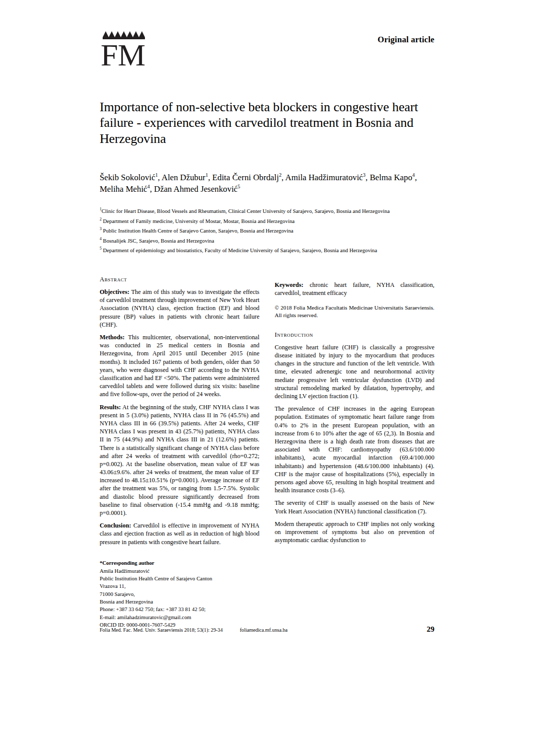F M
Original article
Importance of non-selective beta blockers in congestive heart failure - experiences with carvedilol treatment in Bosnia and Herzegovina
Šekib Sokolović1, Alen Džubur1, Edita Černi Obrdalj2, Amila Hadžimuratović3, Belma Kapo4, Meliha Mehić4, Džan Ahmed Jesenković5
1Clinic for Heart Disease, Blood Vessels and Rheumatism, Clinical Center University of Sarajevo, Sarajevo, Bosnia and Herzegovina
2 Department of Family medicine, University of Mostar, Mostar, Bosnia and Herzegovina
3 Public Institution Health Centre of Sarajevo Canton, Sarajevo, Bosnia and Herzegovina
4 Bosnalijek JSC, Sarajevo, Bosnia and Herzegovina
5 Department of epidemiology and biostatistics, Faculty of Medicine University of Sarajevo, Sarajevo, Bosnia and Herzegovina
Abstract
Objectives: The aim of this study was to investigate the effects of carvedilol treatment through improvement of New York Heart Association (NYHA) class, ejection fraction (EF) and blood pressure (BP) values in patients with chronic heart failure (CHF).
Methods: This multicenter, observational, non-interventional was conducted in 25 medical centers in Bosnia and Herzegovina, from April 2015 until December 2015 (nine months). It included 167 patients of both genders, older than 50 years, who were diagnosed with CHF according to the NYHA classification and had EF <50%. The patients were administered carvedilol tablets and were followed during six visits: baseline and five follow-ups, over the period of 24 weeks.
Results: At the beginning of the study, CHF NYHA class I was present in 5 (3.0%) patients, NYHA class II in 76 (45.5%) and NYHA class III in 66 (39.5%) patients. After 24 weeks, CHF NYHA class I was present in 43 (25.7%) patients, NYHA class II in 75 (44.9%) and NYHA class III in 21 (12.6%) patients. There is a statistically significant change of NYHA class before and after 24 weeks of treatment with carvedilol (rho=0.272; p=0.002). At the baseline observation, mean value of EF was 43.06±9.6%. after 24 weeks of treatment, the mean value of EF increased to 48.15±10.51% (p=0.0001). Average increase of EF after the treatment was 5%, or ranging from 1.5-7.5%. Systolic and diastolic blood pressure significantly decreased from baseline to final observation (-15.4 mmHg and -9.18 mmHg; p=0.0001).
Conclusion: Carvedilol is effective in improvement of NYHA class and ejection fraction as well as in reduction of high blood pressure in patients with congestive heart failure.
*Corresponding author
Amila Hadžimuratović
Public Institution Health Centre of Sarajevo Canton
Vrazova 11,
71000 Sarajevo,
Bosnia and Herzegovina
Phone: +387 33 642 750; fax: +387 33 81 42 50;
E-mail: amilahadzimuratovic@gmail.com
ORCID ID: 0000-0001-7607-5429
Keywords: chronic heart failure, NYHA classification, carvedilol, treatment efficacy
© 2018 Folia Medica Facultatis Medicinae Universitatis Saraeviensis. All rights reserved.
Introduction
Congestive heart failure (CHF) is classically a progressive disease initiated by injury to the myocardium that produces changes in the structure and function of the left ventricle. With time, elevated adrenergic tone and neurohormonal activity mediate progressive left ventricular dysfunction (LVD) and structural remodeling marked by dilatation, hypertrophy, and declining LV ejection fraction (1).
The prevalence of CHF increases in the ageing European population. Estimates of symptomatic heart failure range from 0.4% to 2% in the present European population, with an increase from 6 to 10% after the age of 65 (2,3). In Bosnia and Herzegovina there is a high death rate from diseases that are associated with CHF: cardiomyopathy (63.6/100.000 inhabitants), acute myocardial infarction (69.4/100.000 inhabitants) and hypertension (48.6/100.000 inhabitants) (4). CHF is the major cause of hospitalizations (5%), especially in persons aged above 65, resulting in high hospital treatment and health insurance costs (3–6).
The severity of CHF is usually assessed on the basis of New York Heart Association (NYHA) functional classification (7).
Modern therapeutic approach to CHF implies not only working on improvement of symptoms but also on prevention of asymptomatic cardiac dysfunction to
Folia Med. Fac. Med. Univ. Saraeviensis 2018; 53(1): 29-34
foliamedica.mf.unsa.ba
29